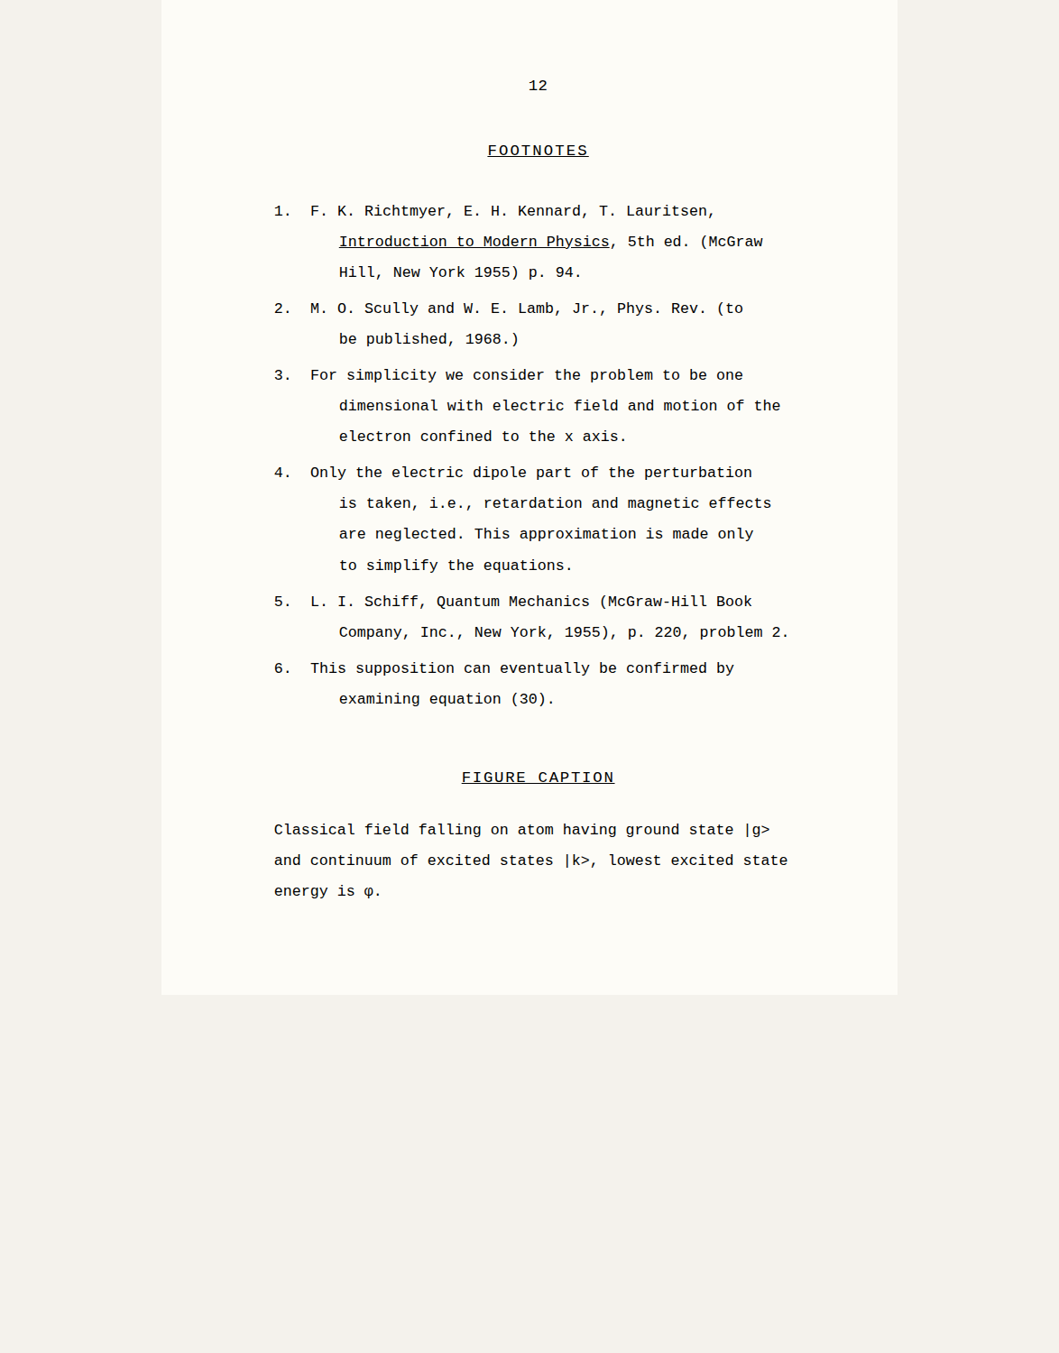12
FOOTNOTES
1. F. K. Richtmyer, E. H. Kennard, T. Lauritsen, Introduction to Modern Physics, 5th ed. (McGraw Hill, New York 1955) p. 94.
2. M. O. Scully and W. E. Lamb, Jr., Phys. Rev. (to be published, 1968.)
3. For simplicity we consider the problem to be one dimensional with electric field and motion of the electron confined to the x axis.
4. Only the electric dipole part of the perturbation is taken, i.e., retardation and magnetic effects are neglected. This approximation is made only to simplify the equations.
5. L. I. Schiff, Quantum Mechanics (McGraw-Hill Book Company, Inc., New York, 1955), p. 220, problem 2.
6. This supposition can eventually be confirmed by examining equation (30).
FIGURE CAPTION
Classical field falling on atom having ground state |g>
and continuum of excited states |k>, lowest excited state
energy is φ.